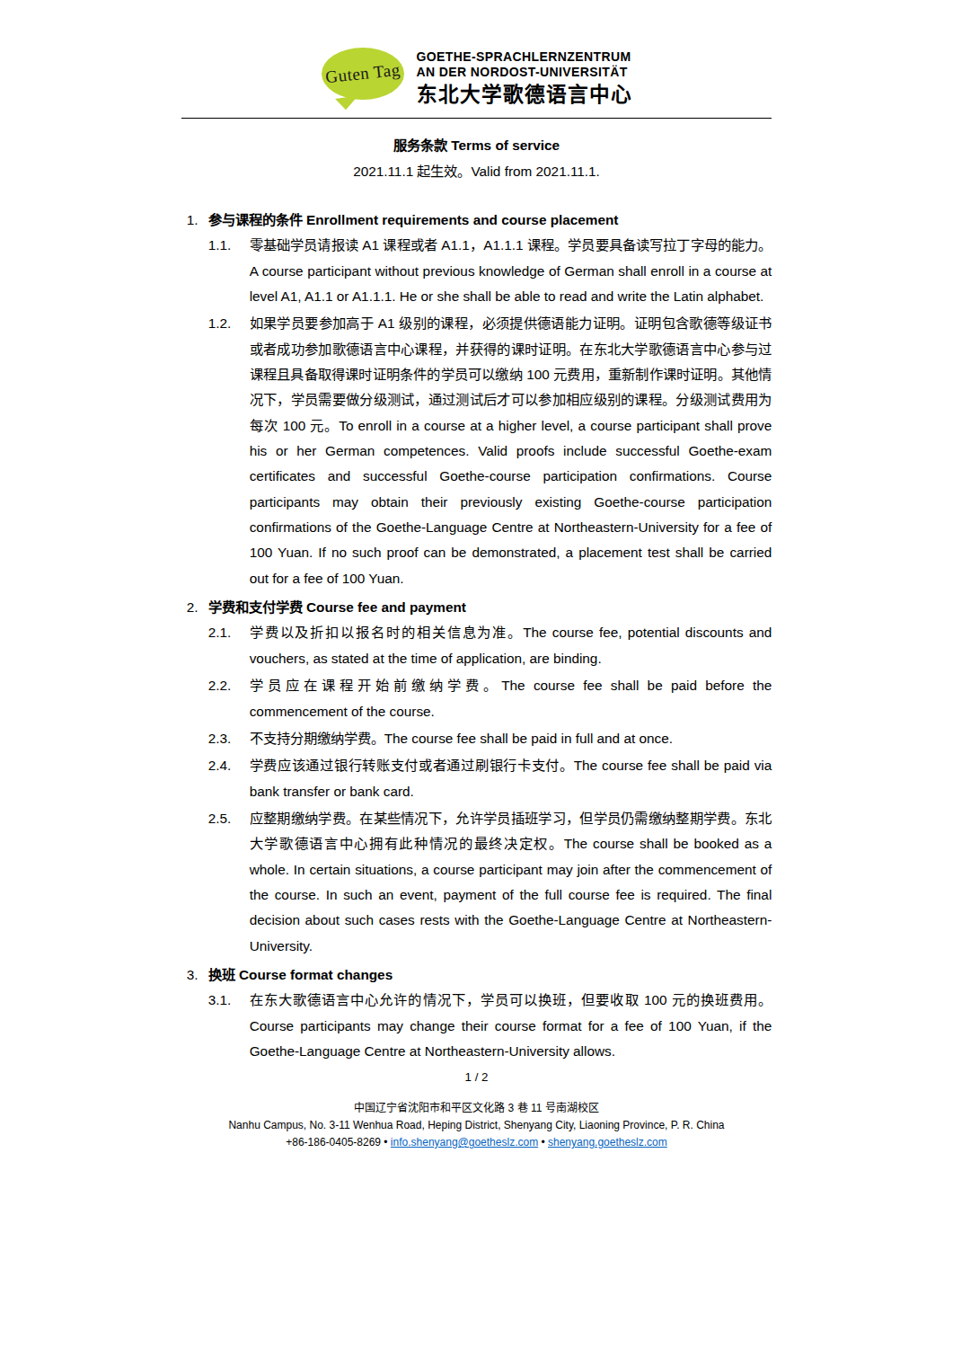Guten Tag
GOETHE-SPRACHLERNZENTRUM
AN DER NORDOST-UNIVERSITÄT
东北大学歌德语言中心
服务条款 Terms of service
2021.11.1 起生效。Valid from 2021.11.1.
参与课程的条件 Enrollment requirements and course placement
零基础学员请报读 A1 课程或者 A1.1，A1.1.1 课程。学员要具备读写拉丁字母的能力。A course participant without previous knowledge of German shall enroll in a course at level A1, A1.1 or A1.1.1. He or she shall be able to read and write the Latin alphabet.
如果学员要参加高于 A1 级别的课程，必须提供德语能力证明。证明包含歌德等级证书或者成功参加歌德语言中心课程，并获得的课时证明。在东北大学歌德语言中心参与过课程且具备取得课时证明条件的学员可以缴纳 100 元费用，重新制作课时证明。其他情况下，学员需要做分级测试，通过测试后才可以参加相应级别的课程。分级测试费用为每次 100 元。To enroll in a course at a higher level, a course participant shall prove his or her German competences. Valid proofs include successful Goethe-exam certificates and successful Goethe-course participation confirmations. Course participants may obtain their previously existing Goethe-course participation confirmations of the Goethe-Language Centre at Northeastern-University for a fee of 100 Yuan. If no such proof can be demonstrated, a placement test shall be carried out for a fee of 100 Yuan.
学费和支付学费 Course fee and payment
学费以及折扣以报名时的相关信息为准。The course fee, potential discounts and vouchers, as stated at the time of application, are binding.
学员应在课程开始前缴纳学费。The course fee shall be paid before the commencement of the course.
不支持分期缴纳学费。The course fee shall be paid in full and at once.
学费应该通过银行转账支付或者通过刷银行卡支付。The course fee shall be paid via bank transfer or bank card.
应整期缴纳学费。在某些情况下，允许学员插班学习，但学员仍需缴纳整期学费。东北大学歌德语言中心拥有此种情况的最终决定权。The course shall be booked as a whole. In certain situations, a course participant may join after the commencement of the course. In such an event, payment of the full course fee is required. The final decision about such cases rests with the Goethe-Language Centre at Northeastern-University.
换班 Course format changes
在东大歌德语言中心允许的情况下，学员可以换班，但要收取 100 元的换班费用。Course participants may change their course format for a fee of 100 Yuan, if the Goethe-Language Centre at Northeastern-University allows.
1 / 2
中国辽宁省沈阳市和平区文化路 3 巷 11 号南湖校区
Nanhu Campus, No. 3-11 Wenhua Road, Heping District, Shenyang City, Liaoning Province, P. R. China
+86-186-0405-8269 • info.shenyang@goetheslz.com • shenyang.goetheslz.com